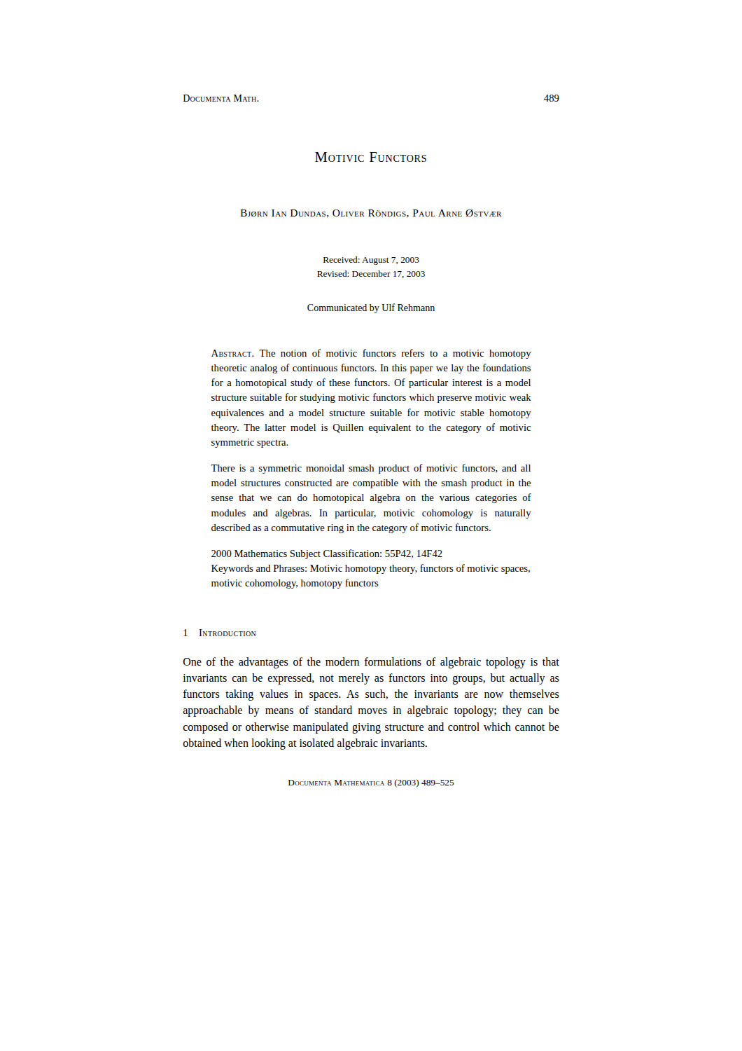Documenta Math. 489
Motivic Functors
Bjørn Ian Dundas, Oliver Röndigs, Paul Arne Østvær
Received: August 7, 2003
Revised: December 17, 2003
Communicated by Ulf Rehmann
Abstract. The notion of motivic functors refers to a motivic homotopy theoretic analog of continuous functors. In this paper we lay the foundations for a homotopical study of these functors. Of particular interest is a model structure suitable for studying motivic functors which preserve motivic weak equivalences and a model structure suitable for motivic stable homotopy theory. The latter model is Quillen equivalent to the category of motivic symmetric spectra.
There is a symmetric monoidal smash product of motivic functors, and all model structures constructed are compatible with the smash product in the sense that we can do homotopical algebra on the various categories of modules and algebras. In particular, motivic cohomology is naturally described as a commutative ring in the category of motivic functors.
2000 Mathematics Subject Classification: 55P42, 14F42
Keywords and Phrases: Motivic homotopy theory, functors of motivic spaces, motivic cohomology, homotopy functors
1 Introduction
One of the advantages of the modern formulations of algebraic topology is that invariants can be expressed, not merely as functors into groups, but actually as functors taking values in spaces. As such, the invariants are now themselves approachable by means of standard moves in algebraic topology; they can be composed or otherwise manipulated giving structure and control which cannot be obtained when looking at isolated algebraic invariants.
Documenta Mathematica 8 (2003) 489–525